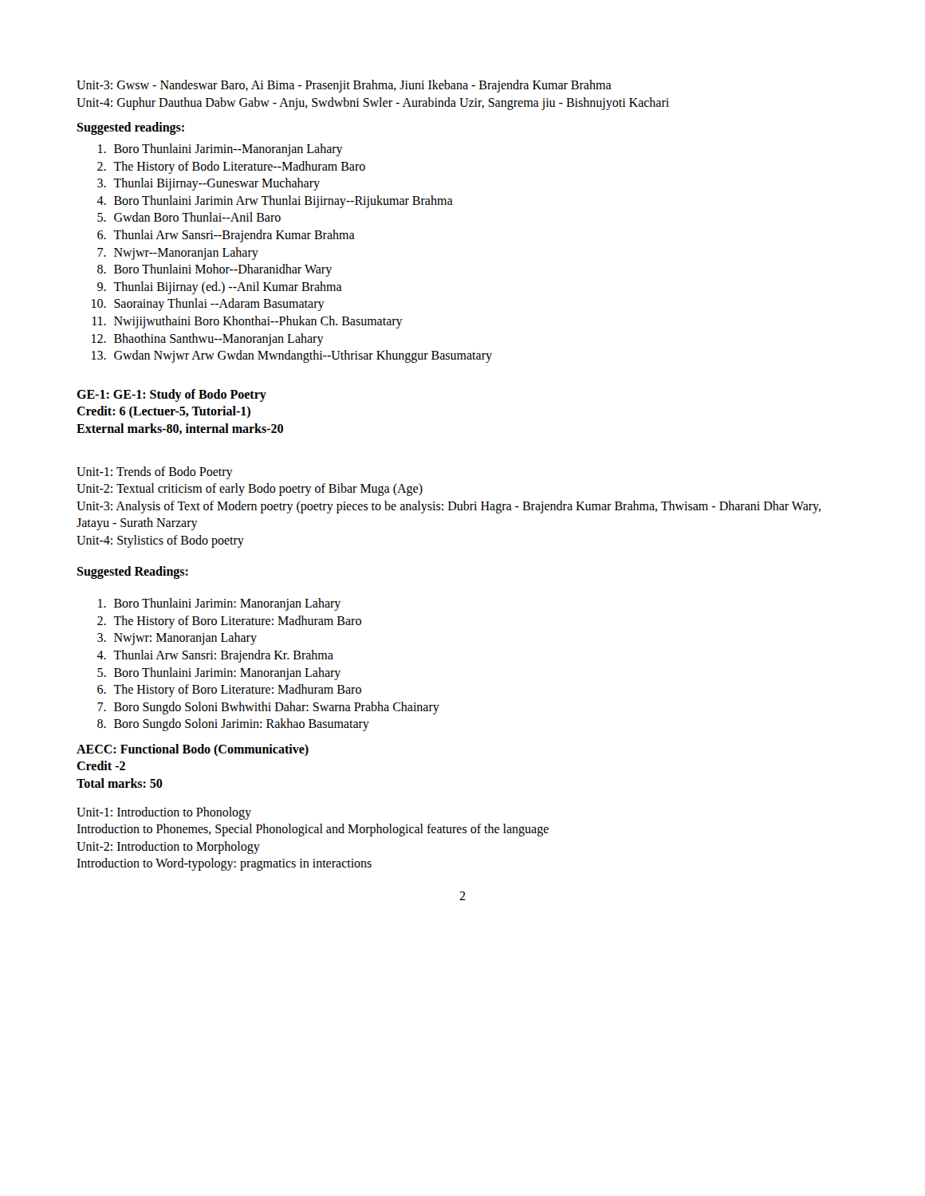Unit-3: Gwsw - Nandeswar Baro, Ai Bima - Prasenjit Brahma, Jiuni Ikebana - Brajendra Kumar Brahma
Unit-4: Guphur Dauthua Dabw Gabw - Anju, Swdwbni Swler - Aurabinda Uzir, Sangrema jiu - Bishnujyoti Kachari
Suggested readings:
Boro Thunlaini Jarimin--Manoranjan Lahary
The History of Bodo Literature--Madhuram Baro
Thunlai Bijirnay--Guneswar Muchahary
Boro Thunlaini Jarimin Arw Thunlai Bijirnay--Rijukumar Brahma
Gwdan Boro Thunlai--Anil Baro
Thunlai Arw Sansri--Brajendra Kumar Brahma
Nwjwr--Manoranjan Lahary
Boro Thunlaini Mohor--Dharanidhar Wary
Thunlai Bijirnay (ed.) --Anil Kumar Brahma
Saorainay Thunlai --Adaram Basumatary
Nwijijwuthaini Boro Khonthai--Phukan Ch. Basumatary
Bhaothina Santhwu--Manoranjan Lahary
Gwdan Nwjwr Arw Gwdan Mwndangthi--Uthrisar Khunggur Basumatary
GE-1: GE-1: Study of Bodo Poetry
Credit: 6 (Lectuer-5, Tutorial-1)
External marks-80, internal marks-20
Unit-1: Trends of Bodo Poetry
Unit-2: Textual criticism of early Bodo poetry of Bibar Muga (Age)
Unit-3: Analysis of Text of Modern poetry (poetry pieces to be analysis: Dubri Hagra - Brajendra Kumar Brahma, Thwisam - Dharani Dhar Wary, Jatayu - Surath Narzary
Unit-4: Stylistics of Bodo poetry
Suggested Readings:
Boro Thunlaini Jarimin: Manoranjan Lahary
The History of Boro Literature: Madhuram Baro
Nwjwr: Manoranjan Lahary
Thunlai Arw Sansri: Brajendra Kr. Brahma
Boro Thunlaini Jarimin: Manoranjan Lahary
The History of Boro Literature: Madhuram Baro
Boro Sungdo Soloni Bwhwithi Dahar: Swarna Prabha Chainary
Boro Sungdo Soloni Jarimin: Rakhao Basumatary
AECC: Functional Bodo (Communicative)
Credit -2
Total marks: 50
Unit-1: Introduction to Phonology
Introduction to Phonemes, Special Phonological and Morphological features of the language
Unit-2: Introduction to Morphology
Introduction to Word-typology: pragmatics in interactions
2